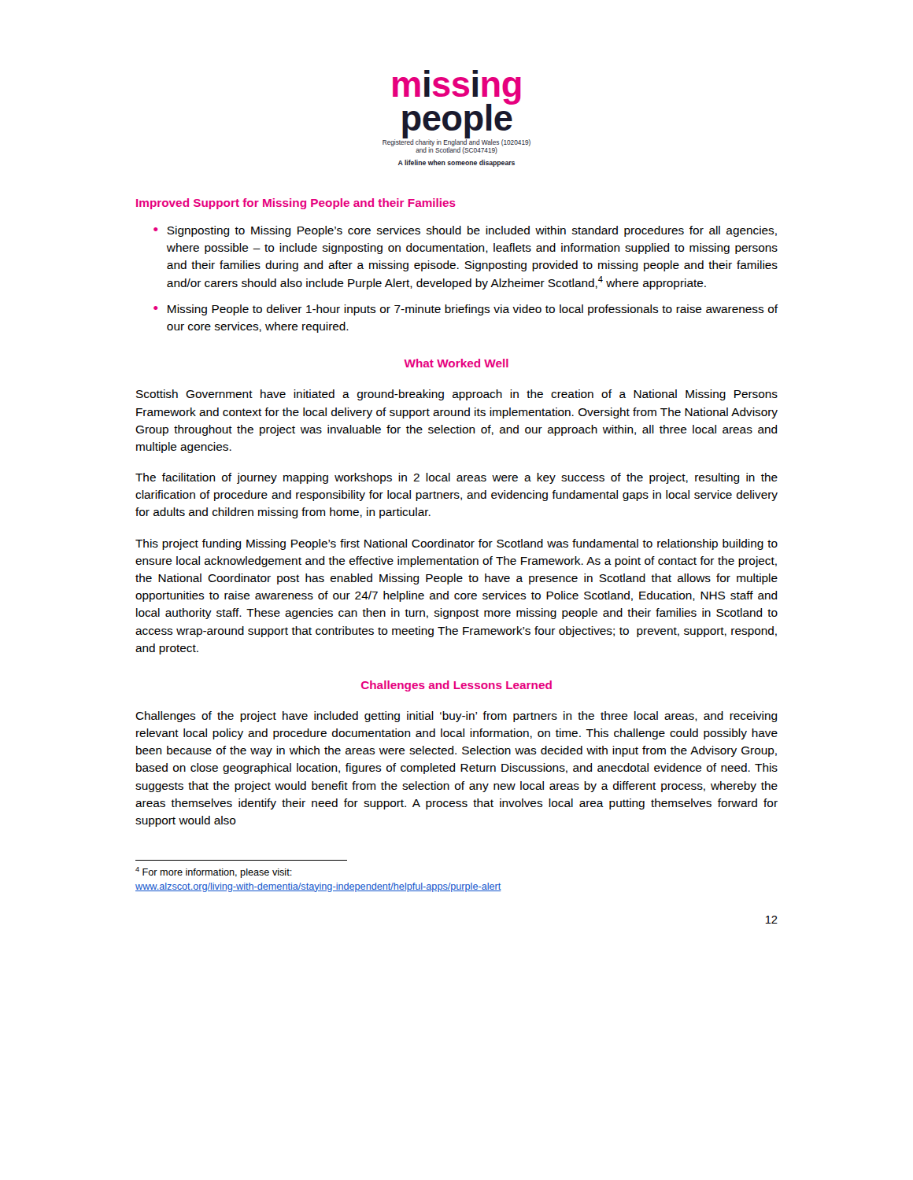miss ing
people
Registered charity in England and Wales (1020419)
and in Scotland (SC047419)
A lifeline when someone disappears
Improved Support for Missing People and their Families
Signposting to Missing People’s core services should be included within standard procedures for all agencies, where possible – to include signposting on documentation, leaflets and information supplied to missing persons and their families during and after a missing episode. Signposting provided to missing people and their families and/or carers should also include Purple Alert, developed by Alzheimer Scotland,4 where appropriate.
Missing People to deliver 1-hour inputs or 7-minute briefings via video to local professionals to raise awareness of our core services, where required.
What Worked Well
Scottish Government have initiated a ground-breaking approach in the creation of a National Missing Persons Framework and context for the local delivery of support around its implementation. Oversight from The National Advisory Group throughout the project was invaluable for the selection of, and our approach within, all three local areas and multiple agencies.
The facilitation of journey mapping workshops in 2 local areas were a key success of the project, resulting in the clarification of procedure and responsibility for local partners, and evidencing fundamental gaps in local service delivery for adults and children missing from home, in particular.
This project funding Missing People’s first National Coordinator for Scotland was fundamental to relationship building to ensure local acknowledgement and the effective implementation of The Framework. As a point of contact for the project, the National Coordinator post has enabled Missing People to have a presence in Scotland that allows for multiple opportunities to raise awareness of our 24/7 helpline and core services to Police Scotland, Education, NHS staff and local authority staff. These agencies can then in turn, signpost more missing people and their families in Scotland to access wrap-around support that contributes to meeting The Framework’s four objectives; to prevent, support, respond, and protect.
Challenges and Lessons Learned
Challenges of the project have included getting initial ‘buy-in’ from partners in the three local areas, and receiving relevant local policy and procedure documentation and local information, on time. This challenge could possibly have been because of the way in which the areas were selected. Selection was decided with input from the Advisory Group, based on close geographical location, figures of completed Return Discussions, and anecdotal evidence of need. This suggests that the project would benefit from the selection of any new local areas by a different process, whereby the areas themselves identify their need for support. A process that involves local area putting themselves forward for support would also
4 For more information, please visit:
www.alzscot.org/living-with-dementia/staying-independent/helpful-apps/purple-alert
12